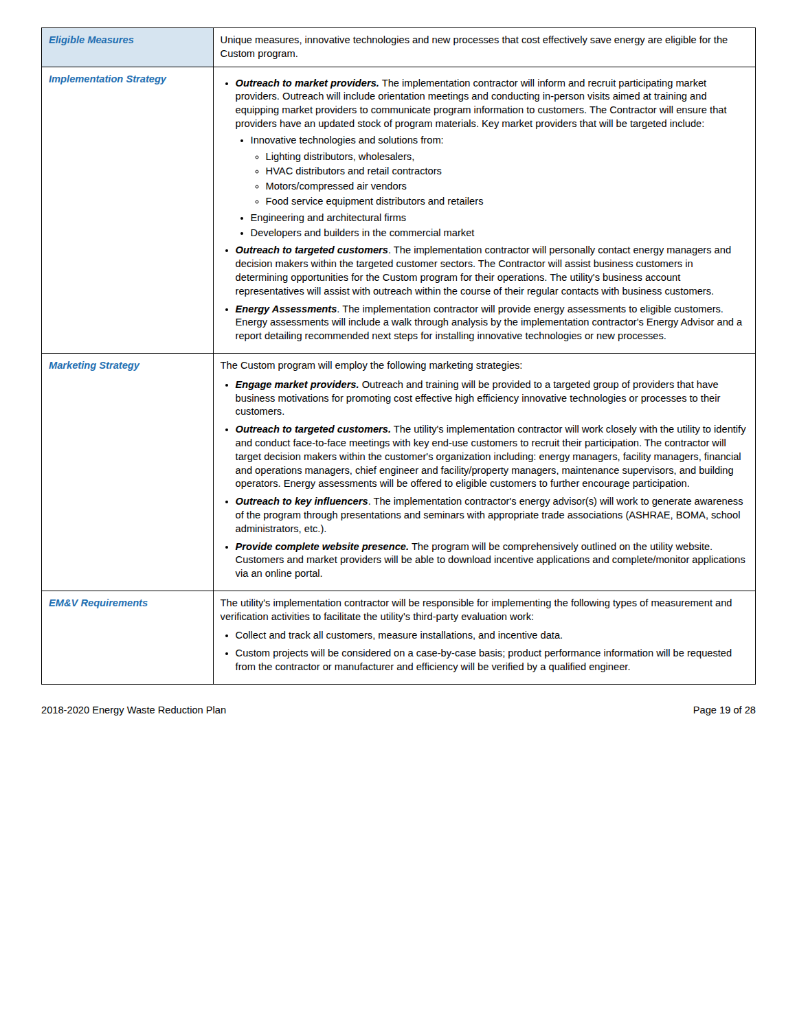| Eligible Measures | Unique measures, innovative technologies and new processes that cost effectively save energy are eligible for the Custom program. |
| Implementation Strategy | Outreach to market providers . The implementation contractor will inform and recruit participating market providers. Outreach will include orientation meetings and conducting in-person visits aimed at training and equipping market providers to communicate program information to customers. The Contractor will ensure that providers have an updated stock of program materials. Key market providers that will be targeted include: Innovative technologies and solutions from: Lighting distributors, wholesalers, HVAC distributors and retail contractors Motors/compressed air vendors Food service equipment distributors and retailers Engineering and architectural firms Developers and builders in the commercial market Outreach to targeted customers . The implementation contractor will personally contact energy managers and decision makers within the targeted customer sectors. The Contractor will assist business customers in determining opportunities for the Custom program for their operations. The utility's business account representatives will assist with outreach within the course of their regular contacts with business customers. Energy Assessments . The implementation contractor will provide energy assessments to eligible customers. Energy assessments will include a walk through analysis by the implementation contractor's Energy Advisor and a report detailing recommended next steps for installing innovative technologies or new processes. |
| Marketing Strategy | The Custom program will employ the following marketing strategies: Engage market providers. Outreach and training will be provided to a targeted group of providers that have business motivations for promoting cost effective high efficiency innovative technologies or processes to their customers. Outreach to targeted customers. The utility's implementation contractor will work closely with the utility to identify and conduct face-to-face meetings with key end-use customers to recruit their participation. The contractor will target decision makers within the customer's organization including: energy managers, facility managers, financial and operations managers, chief engineer and facility/property managers, maintenance supervisors, and building operators. Energy assessments will be offered to eligible customers to further encourage participation. Outreach to key influencers . The implementation contractor's energy advisor(s) will work to generate awareness of the program through presentations and seminars with appropriate trade associations (ASHRAE, BOMA, school administrators, etc.). Provide complete website presence. The program will be comprehensively outlined on the utility website. Customers and market providers will be able to download incentive applications and complete/monitor applications via an online portal. |
| EM&V Requirements | The utility's implementation contractor will be responsible for implementing the following types of measurement and verification activities to facilitate the utility's third-party evaluation work: Collect and track all customers, measure installations, and incentive data. Custom projects will be considered on a case-by-case basis; product performance information will be requested from the contractor or manufacturer and efficiency will be verified by a qualified engineer. |
2018-2020 Energy Waste Reduction Plan Page 19 of 28